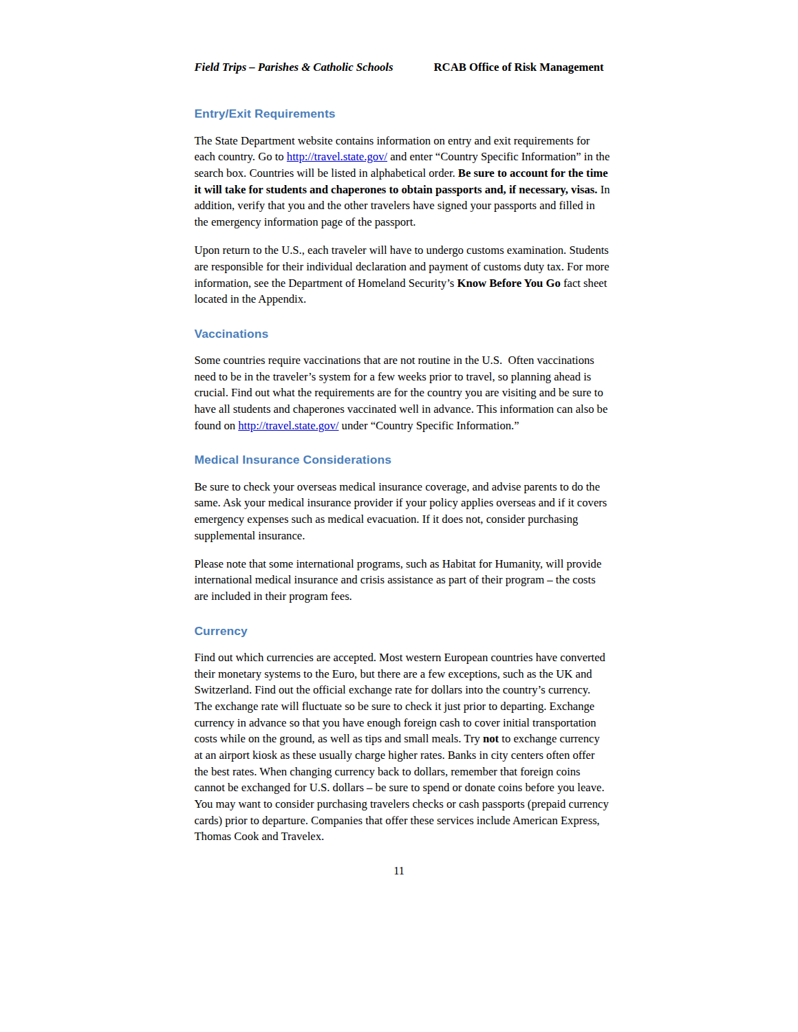Field Trips – Parishes & Catholic Schools
RCAB Office of Risk Management
Entry/Exit Requirements
The State Department website contains information on entry and exit requirements for each country. Go to http://travel.state.gov/ and enter “Country Specific Information” in the search box. Countries will be listed in alphabetical order. Be sure to account for the time it will take for students and chaperones to obtain passports and, if necessary, visas. In addition, verify that you and the other travelers have signed your passports and filled in the emergency information page of the passport.
Upon return to the U.S., each traveler will have to undergo customs examination. Students are responsible for their individual declaration and payment of customs duty tax. For more information, see the Department of Homeland Security’s Know Before You Go fact sheet located in the Appendix.
Vaccinations
Some countries require vaccinations that are not routine in the U.S. Often vaccinations need to be in the traveler’s system for a few weeks prior to travel, so planning ahead is crucial. Find out what the requirements are for the country you are visiting and be sure to have all students and chaperones vaccinated well in advance. This information can also be found on http://travel.state.gov/ under “Country Specific Information.”
Medical Insurance Considerations
Be sure to check your overseas medical insurance coverage, and advise parents to do the same. Ask your medical insurance provider if your policy applies overseas and if it covers emergency expenses such as medical evacuation. If it does not, consider purchasing supplemental insurance.
Please note that some international programs, such as Habitat for Humanity, will provide international medical insurance and crisis assistance as part of their program – the costs are included in their program fees.
Currency
Find out which currencies are accepted. Most western European countries have converted their monetary systems to the Euro, but there are a few exceptions, such as the UK and Switzerland. Find out the official exchange rate for dollars into the country’s currency. The exchange rate will fluctuate so be sure to check it just prior to departing. Exchange currency in advance so that you have enough foreign cash to cover initial transportation costs while on the ground, as well as tips and small meals. Try not to exchange currency at an airport kiosk as these usually charge higher rates. Banks in city centers often offer the best rates. When changing currency back to dollars, remember that foreign coins cannot be exchanged for U.S. dollars – be sure to spend or donate coins before you leave. You may want to consider purchasing travelers checks or cash passports (prepaid currency cards) prior to departure. Companies that offer these services include American Express, Thomas Cook and Travelex.
11